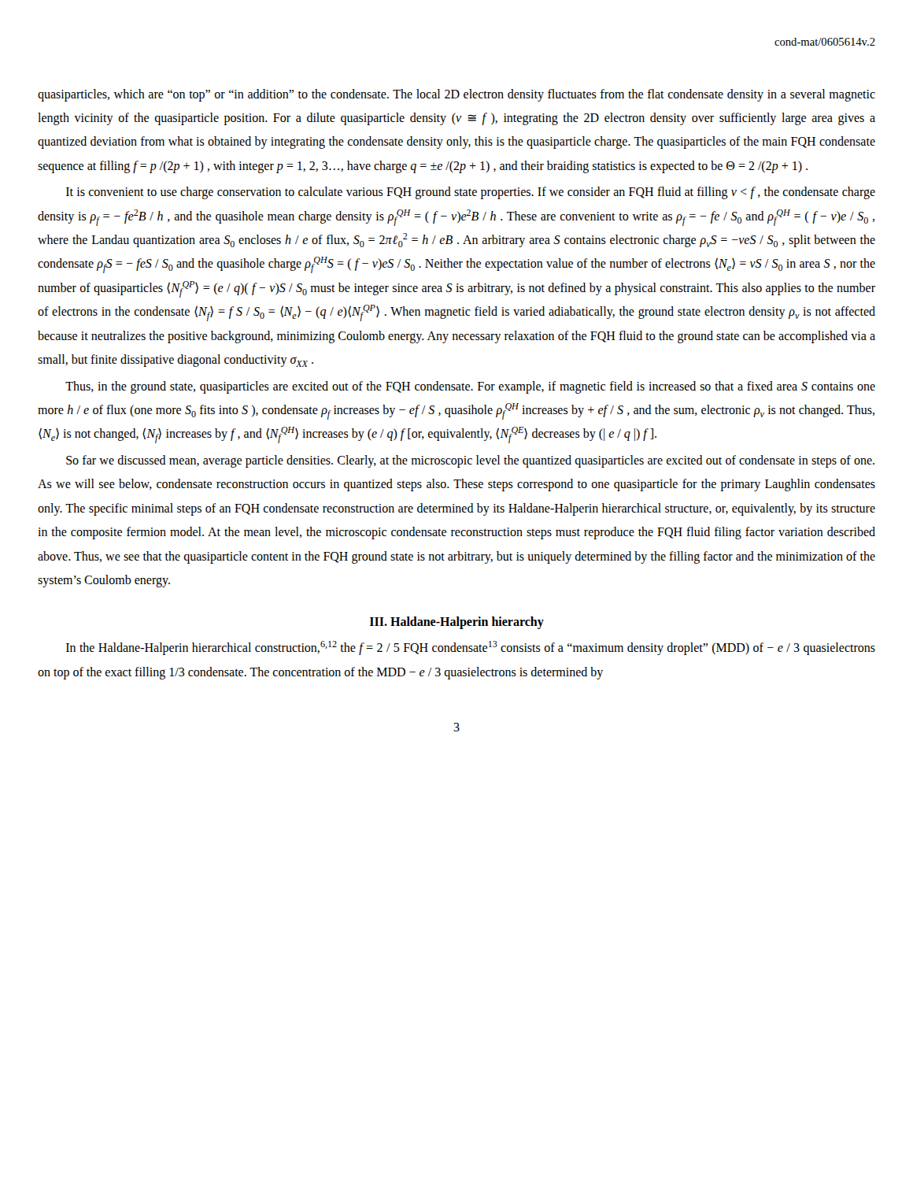cond-mat/0605614v.2
quasiparticles, which are “on top” or “in addition” to the condensate. The local 2D electron density fluctuates from the flat condensate density in a several magnetic length vicinity of the quasiparticle position. For a dilute quasiparticle density (ν ≅ f ), integrating the 2D electron density over sufficiently large area gives a quantized deviation from what is obtained by integrating the condensate density only, this is the quasiparticle charge. The quasiparticles of the main FQH condensate sequence at filling f = p /(2p + 1) , with integer p = 1, 2, 3…, have charge q = ±e /(2p + 1) , and their braiding statistics is expected to be Θ = 2 /(2p + 1) .
It is convenient to use charge conservation to calculate various FQH ground state properties. If we consider an FQH fluid at filling ν < f , the condensate charge density is ρf = − fe2B / h , and the quasihole mean charge density is ρfQH = ( f − ν)e2B / h . These are convenient to write as ρf = − fe / S0 and ρfQH = ( f − ν)e / S0 , where the Landau quantization area S0 encloses h / e of flux, S0 = 2πℓ02 = h / eB . An arbitrary area S contains electronic charge ρνS = −νeS / S0 , split between the condensate ρfS = − feS / S0 and the quasihole charge ρfQHS = ( f − ν)eS / S0 . Neither the expectation value of the number of electrons ⟨Ne⟩ = νS / S0 in area S , nor the number of quasiparticles ⟨NfQP⟩ = (e / q)( f − ν)S / S0 must be integer since area S is arbitrary, is not defined by a physical constraint. This also applies to the number of electrons in the condensate ⟨Nf⟩ = f S / S0 = ⟨Ne⟩ − (q / e)⟨NfQP⟩ . When magnetic field is varied adiabatically, the ground state electron density ρν is not affected because it neutralizes the positive background, minimizing Coulomb energy. Any necessary relaxation of the FQH fluid to the ground state can be accomplished via a small, but finite dissipative diagonal conductivity σXX .
Thus, in the ground state, quasiparticles are excited out of the FQH condensate. For example, if magnetic field is increased so that a fixed area S contains one more h / e of flux (one more S0 fits into S ), condensate ρf increases by − ef / S , quasihole ρfQH increases by + ef / S , and the sum, electronic ρν is not changed. Thus, ⟨Ne⟩ is not changed, ⟨Nf⟩ increases by f , and ⟨NfQH⟩ increases by (e / q) f [or, equivalently, ⟨NfQE⟩ decreases by (| e / q |) f ].
So far we discussed mean, average particle densities. Clearly, at the microscopic level the quantized quasiparticles are excited out of condensate in steps of one. As we will see below, condensate reconstruction occurs in quantized steps also. These steps correspond to one quasiparticle for the primary Laughlin condensates only. The specific minimal steps of an FQH condensate reconstruction are determined by its Haldane-Halperin hierarchical structure, or, equivalently, by its structure in the composite fermion model. At the mean level, the microscopic condensate reconstruction steps must reproduce the FQH fluid filing factor variation described above. Thus, we see that the quasiparticle content in the FQH ground state is not arbitrary, but is uniquely determined by the filling factor and the minimization of the system’s Coulomb energy.
III. Haldane-Halperin hierarchy
In the Haldane-Halperin hierarchical construction,6,12 the f = 2 / 5 FQH condensate13 consists of a “maximum density droplet” (MDD) of − e / 3 quasielectrons on top of the exact filling 1/3 condensate. The concentration of the MDD − e / 3 quasielectrons is determined by
3